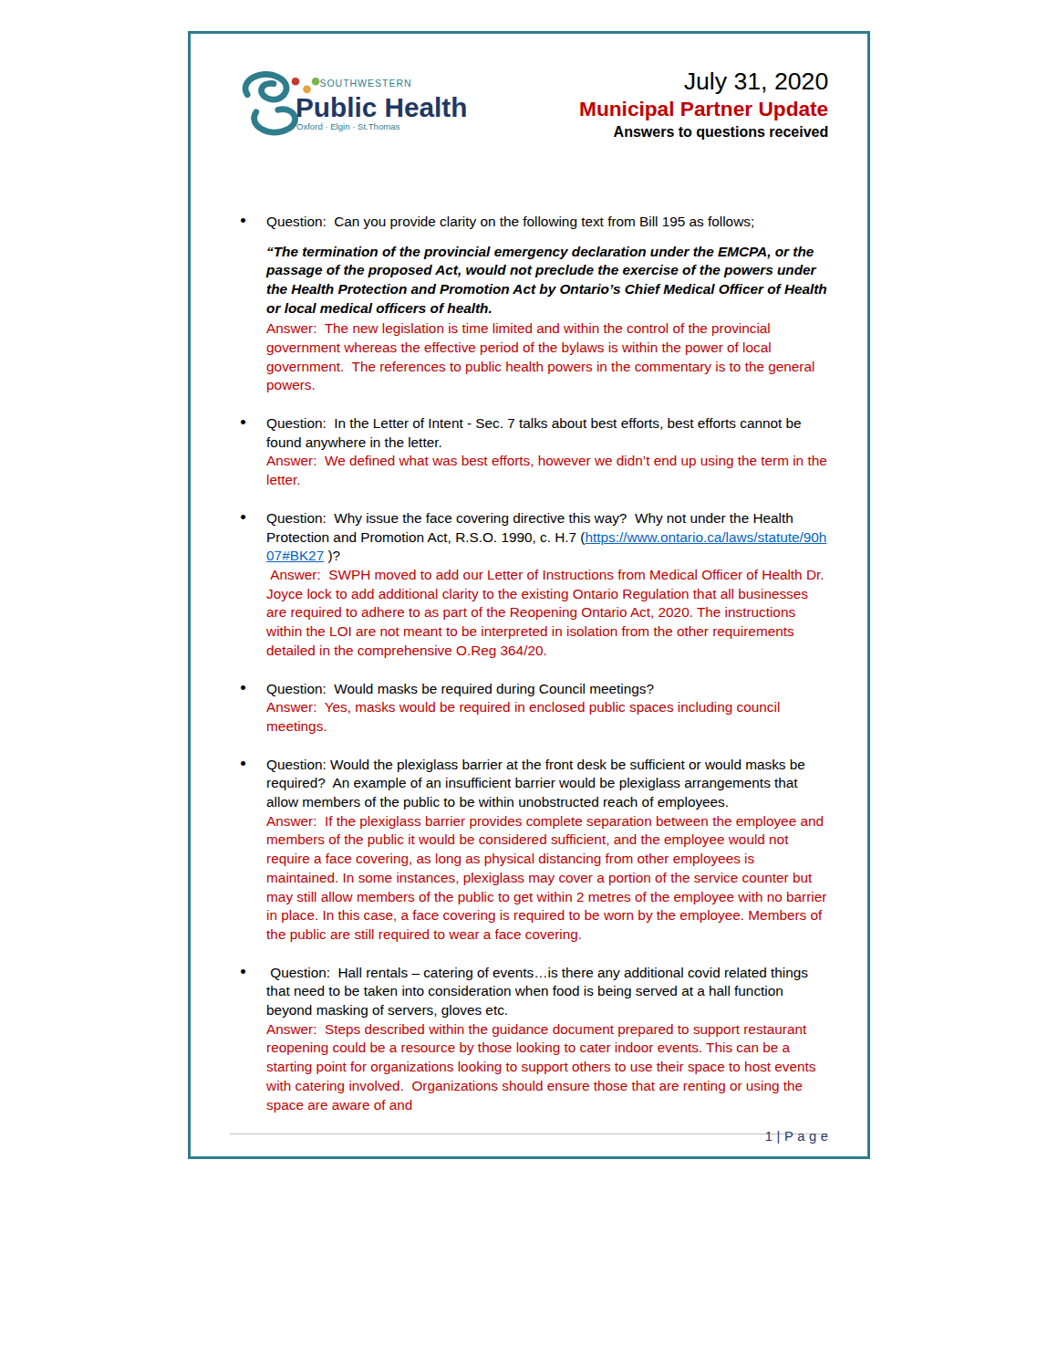SOUTHWESTERN Public Health Oxford · Elgin · St.Thomas
July 31, 2020
Municipal Partner Update
Answers to questions received
Question: Can you provide clarity on the following text from Bill 195 as follows;
“The termination of the provincial emergency declaration under the EMCPA, or the passage of the proposed Act, would not preclude the exercise of the powers under the Health Protection and Promotion Act by Ontario’s Chief Medical Officer of Health or local medical officers of health.
Answer: The new legislation is time limited and within the control of the provincial government whereas the effective period of the bylaws is within the power of local government. The references to public health powers in the commentary is to the general powers.
Question: In the Letter of Intent - Sec. 7 talks about best efforts, best efforts cannot be found anywhere in the letter.
Answer: We defined what was best efforts, however we didn’t end up using the term in the letter.
Question: Why issue the face covering directive this way? Why not under the Health Protection and Promotion Act, R.S.O. 1990, c. H.7 (https://www.ontario.ca/laws/statute/90h07#BK27 )?
Answer: SWPH moved to add our Letter of Instructions from Medical Officer of Health Dr. Joyce lock to add additional clarity to the existing Ontario Regulation that all businesses are required to adhere to as part of the Reopening Ontario Act, 2020. The instructions within the LOI are not meant to be interpreted in isolation from the other requirements detailed in the comprehensive O.Reg 364/20.
Question: Would masks be required during Council meetings?
Answer: Yes, masks would be required in enclosed public spaces including council meetings.
Question: Would the plexiglass barrier at the front desk be sufficient or would masks be required? An example of an insufficient barrier would be plexiglass arrangements that allow members of the public to be within unobstructed reach of employees.
Answer: If the plexiglass barrier provides complete separation between the employee and members of the public it would be considered sufficient, and the employee would not require a face covering, as long as physical distancing from other employees is maintained. In some instances, plexiglass may cover a portion of the service counter but may still allow members of the public to get within 2 metres of the employee with no barrier in place. In this case, a face covering is required to be worn by the employee. Members of the public are still required to wear a face covering.
Question: Hall rentals – catering of events…is there any additional covid related things that need to be taken into consideration when food is being served at a hall function beyond masking of servers, gloves etc.
Answer: Steps described within the guidance document prepared to support restaurant reopening could be a resource by those looking to cater indoor events. This can be a starting point for organizations looking to support others to use their space to host events with catering involved. Organizations should ensure those that are renting or using the space are aware of and
1 | P a g e